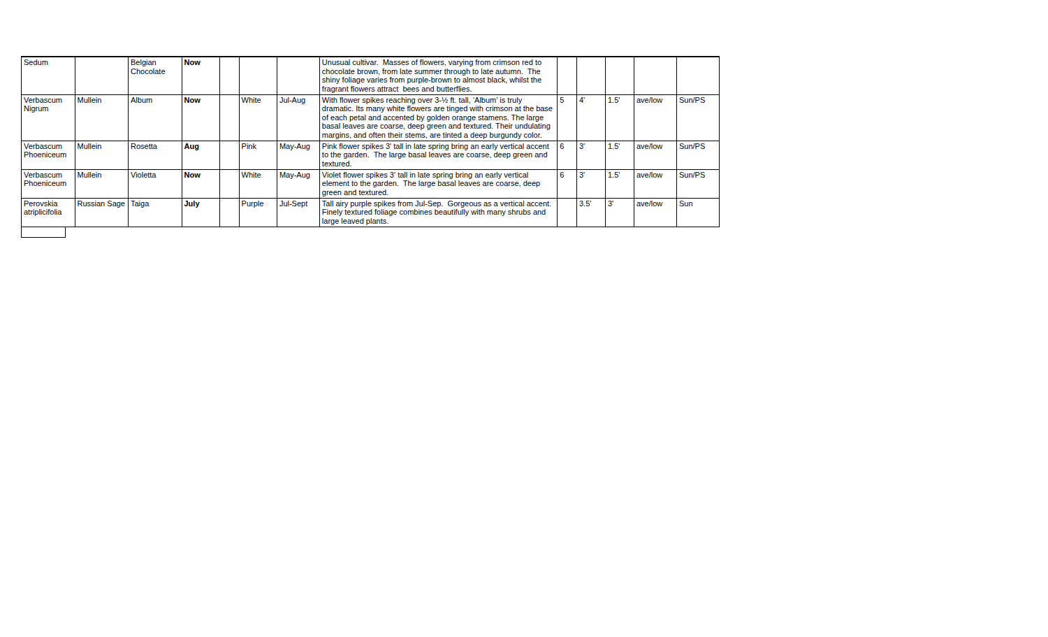| Sedum | | Belgian Chocolate | Now | | | | Unusual cultivar. Masses of flowers, varying from crimson red to chocolate brown, from late summer through to late autumn. The shiny foliage varies from purple-brown to almost black, whilst the fragrant flowers attract bees and butterflies. | | | | | |
| Verbascum Nigrum | Mullein | Album | Now | | White | Jul-Aug | With flower spikes reaching over 3-½ ft. tall, ‘Album’ is truly dramatic. Its many white flowers are tinged with crimson at the base of each petal and accented by golden orange stamens. The large basal leaves are coarse, deep green and textured. Their undulating margins, and often their stems, are tinted a deep burgundy color. | 5 | 4' | 1.5' | ave/low | Sun/PS |
| Verbascum Phoeniceum | Mullein | Rosetta | Aug | | Pink | May-Aug | Pink flower spikes 3' tall in late spring bring an early vertical accent to the garden. The large basal leaves are coarse, deep green and textured. | 6 | 3' | 1.5' | ave/low | Sun/PS |
| Verbascum Phoeniceum | Mullein | Violetta | Now | | White | May-Aug | Violet flower spikes 3' tall in late spring bring an early vertical element to the garden. The large basal leaves are coarse, deep green and textured. | 6 | 3' | 1.5' | ave/low | Sun/PS |
| Perovskia atriplicifolia | Russian Sage | Taiga | July | | Purple | Jul-Sept | Tall airy purple spikes from Jul-Sep. Gorgeous as a vertical accent. Finely textured foliage combines beautifully with many shrubs and large leaved plants. | | 3.5' | 3' | ave/low | Sun |